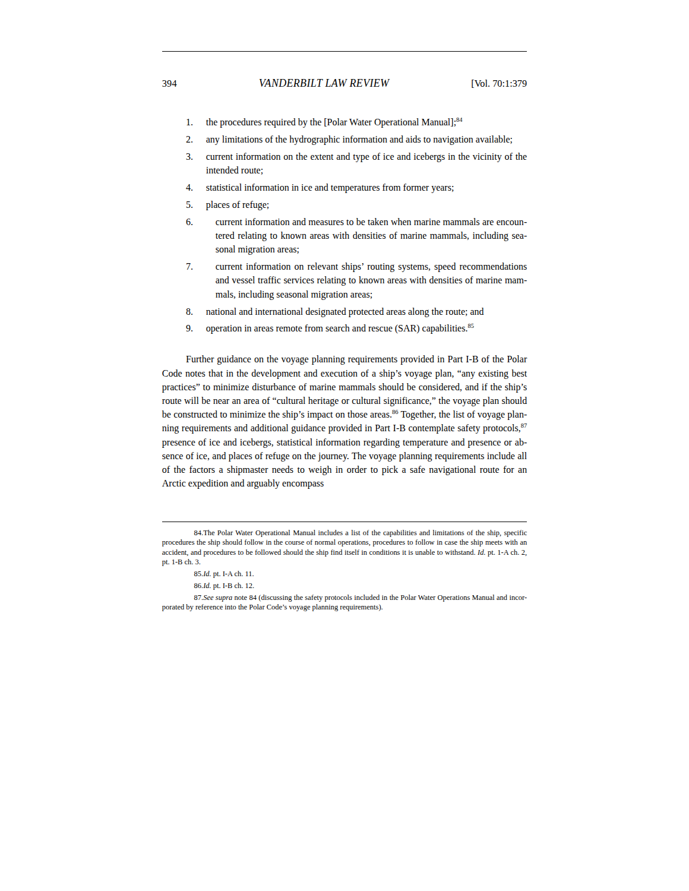394 Vanderbilt Law Review [Vol. 70:1:379
the procedures required by the [Polar Water Operational Manual];84
any limitations of the hydrographic information and aids to navigation available;
current information on the extent and type of ice and icebergs in the vicinity of the intended route;
statistical information in ice and temperatures from former years;
places of refuge;
current information and measures to be taken when marine mammals are encountered relating to known areas with densities of marine mammals, including seasonal migration areas;
current information on relevant ships’ routing systems, speed recommendations and vessel traffic services relating to known areas with densities of marine mammals, including seasonal migration areas;
national and international designated protected areas along the route; and
operation in areas remote from search and rescue (SAR) capabilities.85
Further guidance on the voyage planning requirements provided in Part I-B of the Polar Code notes that in the development and execution of a ship’s voyage plan, “any existing best practices” to minimize disturbance of marine mammals should be considered, and if the ship’s route will be near an area of “cultural heritage or cultural significance,” the voyage plan should be constructed to minimize the ship’s impact on those areas.86 Together, the list of voyage planning requirements and additional guidance provided in Part I-B contemplate safety protocols,87 presence of ice and icebergs, statistical information regarding temperature and presence or absence of ice, and places of refuge on the journey. The voyage planning requirements include all of the factors a shipmaster needs to weigh in order to pick a safe navigational route for an Arctic expedition and arguably encompass
84. The Polar Water Operational Manual includes a list of the capabilities and limitations of the ship, specific procedures the ship should follow in the course of normal operations, procedures to follow in case the ship meets with an accident, and procedures to be followed should the ship find itself in conditions it is unable to withstand. Id. pt. 1-A ch. 2, pt. 1-B ch. 3.
85. Id. pt. I-A ch. 11.
86. Id. pt. I-B ch. 12.
87. See supra note 84 (discussing the safety protocols included in the Polar Water Operations Manual and incorporated by reference into the Polar Code’s voyage planning requirements).